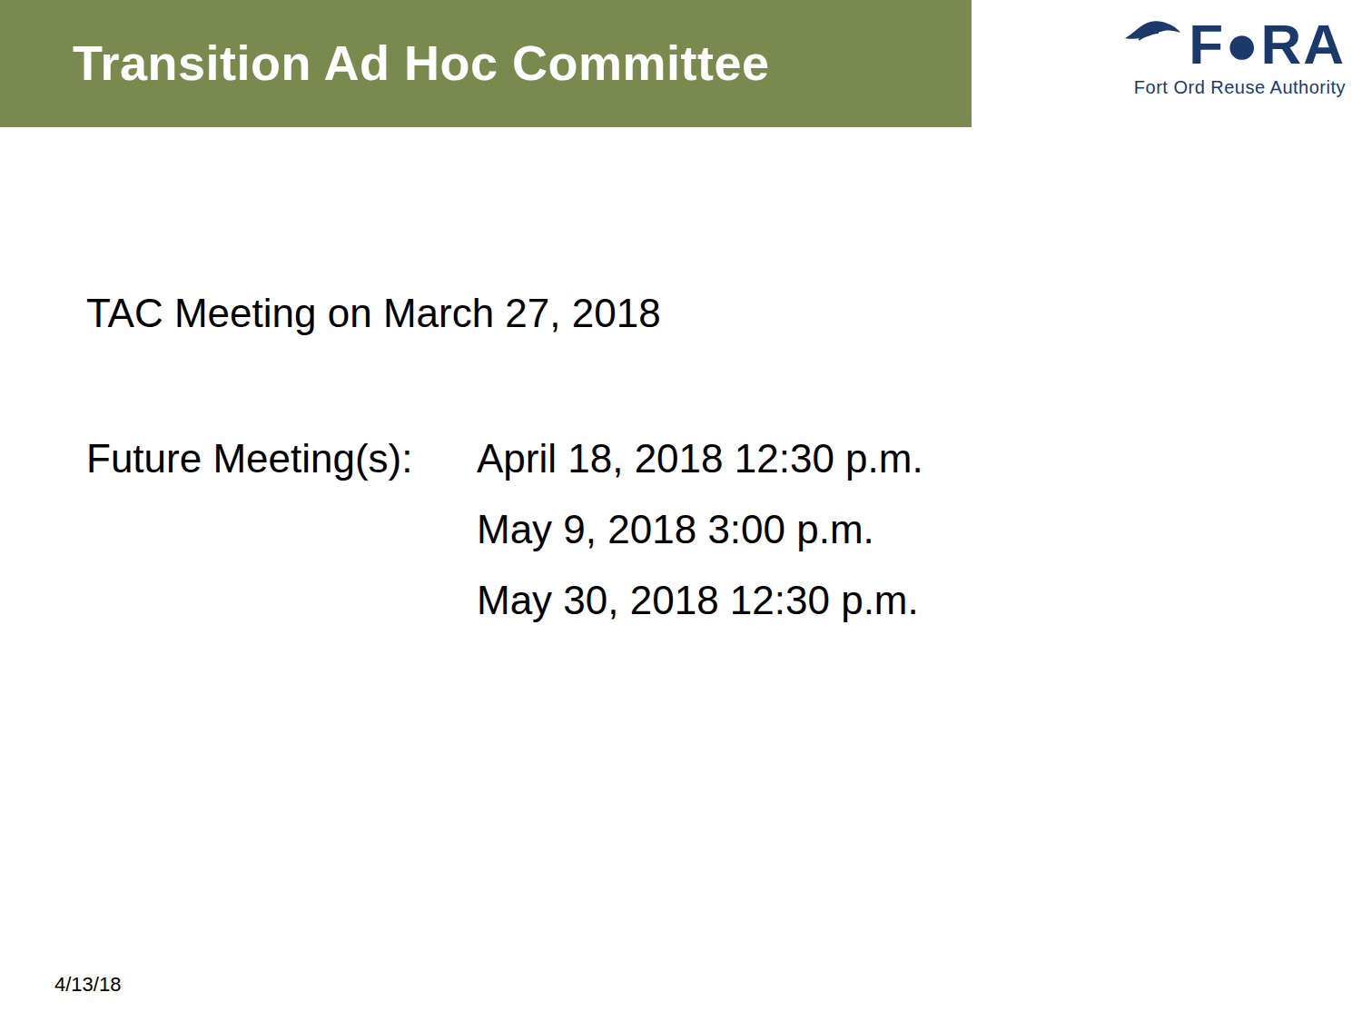Transition Ad Hoc Committee
F●RA
Fort Ord Reuse Authority
TAC Meeting on March 27, 2018
Future Meeting(s):
April 18, 2018 12:30 p.m.
May 9, 2018 3:00 p.m.
May 30, 2018 12:30 p.m.
4/13/18